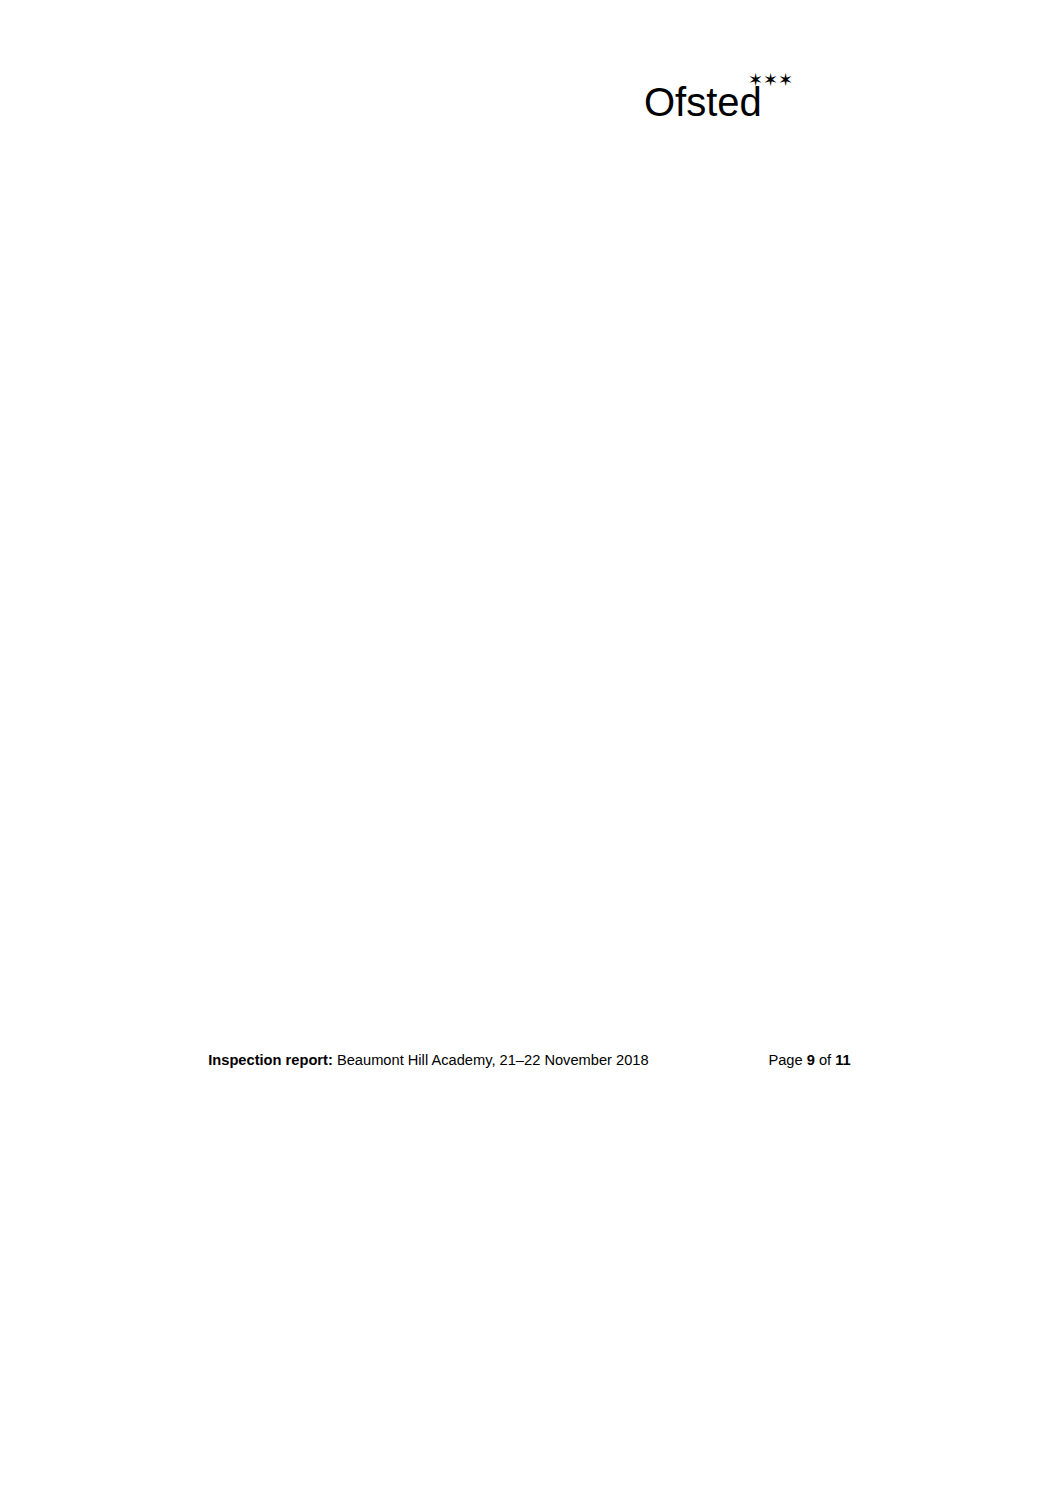Inspection report: Beaumont Hill Academy, 21–22 November 2018
Page 9 of 11